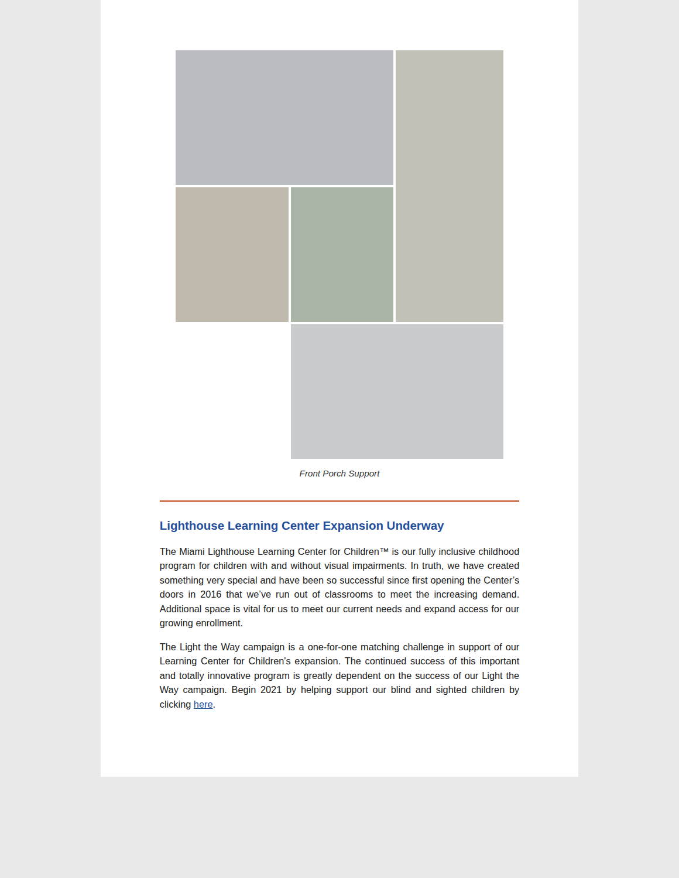Front Porch Support
Lighthouse Learning Center Expansion Underway
The Miami Lighthouse Learning Center for Children™ is our fully inclusive childhood program for children with and without visual impairments. In truth, we have created something very special and have been so successful since first opening the Center’s doors in 2016 that we’ve run out of classrooms to meet the increasing demand. Additional space is vital for us to meet our current needs and expand access for our growing enrollment.
The Light the Way campaign is a one-for-one matching challenge in support of our Learning Center for Children's expansion. The continued success of this important and totally innovative program is greatly dependent on the success of our Light the Way campaign. Begin 2021 by helping support our blind and sighted children by clicking here.